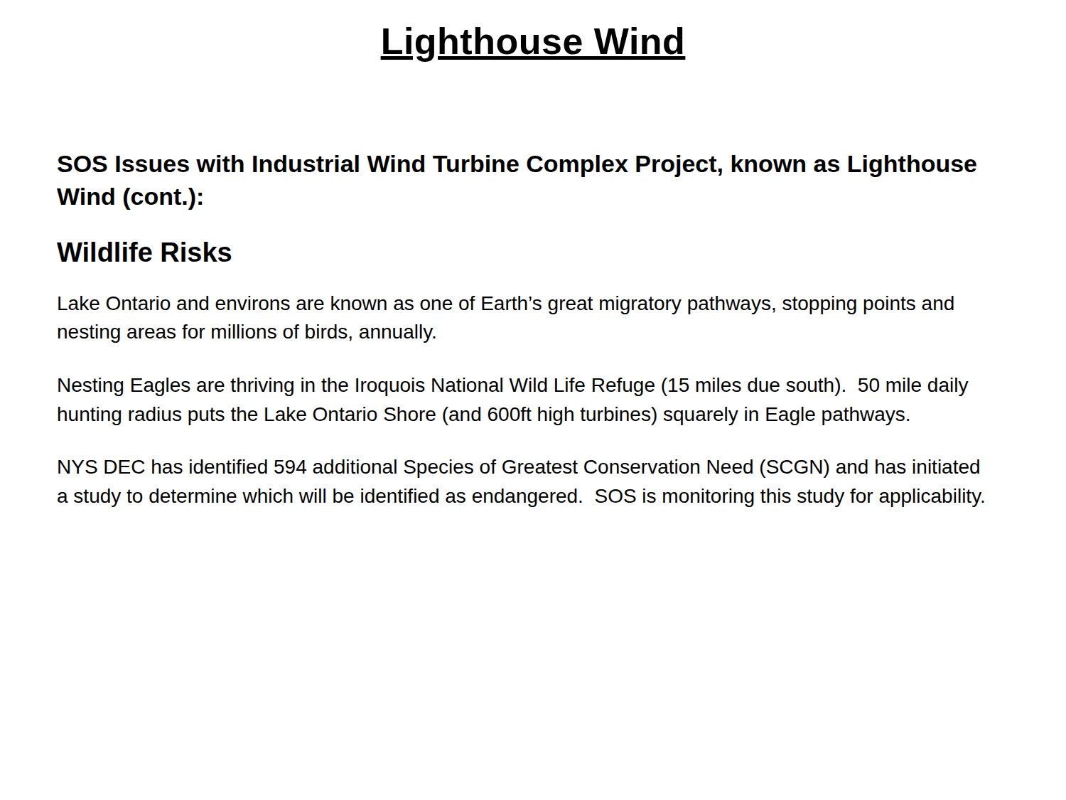Lighthouse Wind
SOS Issues with Industrial Wind Turbine Complex Project, known as Lighthouse Wind (cont.):
Wildlife Risks
Lake Ontario and environs are known as one of Earth’s great migratory pathways, stopping points and nesting areas for millions of birds, annually.
Nesting Eagles are thriving in the Iroquois National Wild Life Refuge (15 miles due south). 50 mile daily hunting radius puts the Lake Ontario Shore (and 600ft high turbines) squarely in Eagle pathways.
NYS DEC has identified 594 additional Species of Greatest Conservation Need (SCGN) and has initiated a study to determine which will be identified as endangered. SOS is monitoring this study for applicability.